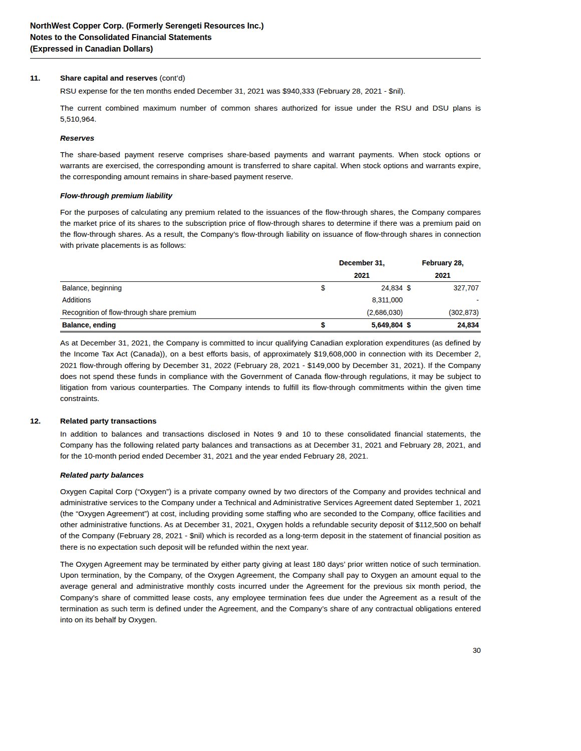NorthWest Copper Corp. (Formerly Serengeti Resources Inc.)
Notes to the Consolidated Financial Statements
(Expressed in Canadian Dollars)
11.
Share capital and reserves (cont’d)
RSU expense for the ten months ended December 31, 2021 was $940,333 (February 28, 2021 - $nil).
The current combined maximum number of common shares authorized for issue under the RSU and DSU plans is 5,510,964.
Reserves
The share-based payment reserve comprises share-based payments and warrant payments. When stock options or warrants are exercised, the corresponding amount is transferred to share capital. When stock options and warrants expire, the corresponding amount remains in share-based payment reserve.
Flow-through premium liability
For the purposes of calculating any premium related to the issuances of the flow-through shares, the Company compares the market price of its shares to the subscription price of flow-through shares to determine if there was a premium paid on the flow-through shares. As a result, the Company’s flow-through liability on issuance of flow-through shares in connection with private placements is as follows:
| | December 31, | February 28, |
| --- | --- | --- |
| | 2021 | 2021 |
| Balance, beginning | $ | 24,834 | $ | 327,707 |
| Additions | | 8,311,000 | | - |
| Recognition of flow-through share premium | | (2,686,030) | | (302,873) |
| Balance, ending | $ | 5,649,804 | $ | 24,834 |
As at December 31, 2021, the Company is committed to incur qualifying Canadian exploration expenditures (as defined by the Income Tax Act (Canada)), on a best efforts basis, of approximately $19,608,000 in connection with its December 2, 2021 flow-through offering by December 31, 2022 (February 28, 2021 - $149,000 by December 31, 2021). If the Company does not spend these funds in compliance with the Government of Canada flow-through regulations, it may be subject to litigation from various counterparties. The Company intends to fulfill its flow-through commitments within the given time constraints.
12.
Related party transactions
In addition to balances and transactions disclosed in Notes 9 and 10 to these consolidated financial statements, the Company has the following related party balances and transactions as at December 31, 2021 and February 28, 2021, and for the 10-month period ended December 31, 2021 and the year ended February 28, 2021.
Related party balances
Oxygen Capital Corp (“Oxygen”) is a private company owned by two directors of the Company and provides technical and administrative services to the Company under a Technical and Administrative Services Agreement dated September 1, 2021 (the “Oxygen Agreement”) at cost, including providing some staffing who are seconded to the Company, office facilities and other administrative functions. As at December 31, 2021, Oxygen holds a refundable security deposit of $112,500 on behalf of the Company (February 28, 2021 - $nil) which is recorded as a long-term deposit in the statement of financial position as there is no expectation such deposit will be refunded within the next year.
The Oxygen Agreement may be terminated by either party giving at least 180 days’ prior written notice of such termination. Upon termination, by the Company, of the Oxygen Agreement, the Company shall pay to Oxygen an amount equal to the average general and administrative monthly costs incurred under the Agreement for the previous six month period, the Company’s share of committed lease costs, any employee termination fees due under the Agreement as a result of the termination as such term is defined under the Agreement, and the Company’s share of any contractual obligations entered into on its behalf by Oxygen.
30